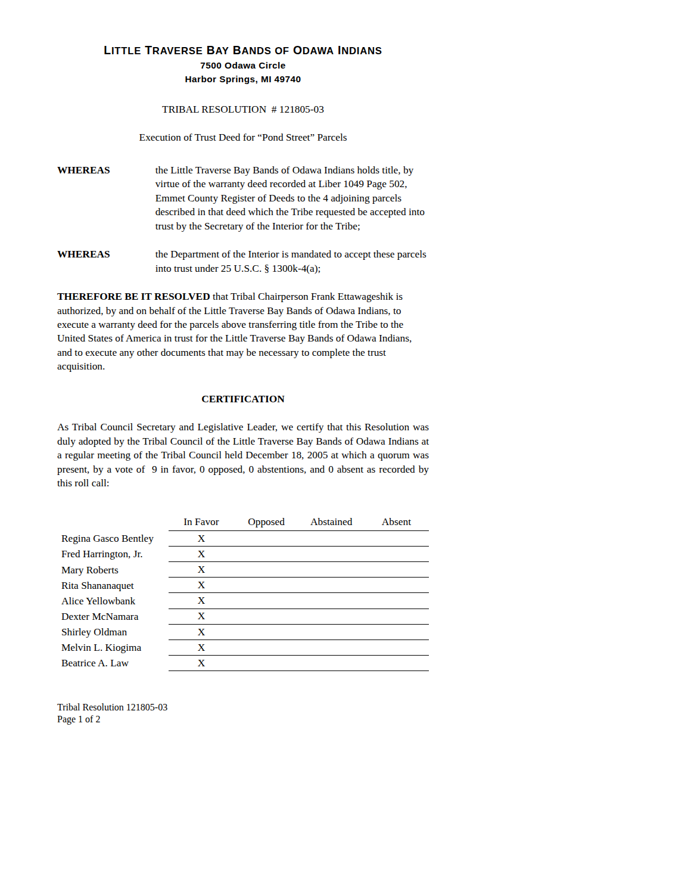LITTLE TRAVERSE BAY BANDS OF ODAWA INDIANS
7500 Odawa Circle
Harbor Springs, MI 49740
TRIBAL RESOLUTION # 121805-03
Execution of Trust Deed for “Pond Street” Parcels
WHEREAS
the Little Traverse Bay Bands of Odawa Indians holds title, by virtue of the warranty deed recorded at Liber 1049 Page 502, Emmet County Register of Deeds to the 4 adjoining parcels described in that deed which the Tribe requested be accepted into trust by the Secretary of the Interior for the Tribe;
WHEREAS
the Department of the Interior is mandated to accept these parcels into trust under 25 U.S.C. § 1300k-4(a);
THEREFORE BE IT RESOLVED that Tribal Chairperson Frank Ettawageshik is authorized, by and on behalf of the Little Traverse Bay Bands of Odawa Indians, to execute a warranty deed for the parcels above transferring title from the Tribe to the United States of America in trust for the Little Traverse Bay Bands of Odawa Indians, and to execute any other documents that may be necessary to complete the trust acquisition.
CERTIFICATION
As Tribal Council Secretary and Legislative Leader, we certify that this Resolution was duly adopted by the Tribal Council of the Little Traverse Bay Bands of Odawa Indians at a regular meeting of the Tribal Council held December 18, 2005 at which a quorum was present, by a vote of 9 in favor, 0 opposed, 0 abstentions, and 0 absent as recorded by this roll call:
| | In Favor | Opposed | Abstained | Absent |
| --- | --- | --- | --- | --- |
| Regina Gasco Bentley | X | | | |
| Fred Harrington, Jr. | X | | | |
| Mary Roberts | X | | | |
| Rita Shananaquet | X | | | |
| Alice Yellowbank | X | | | |
| Dexter McNamara | X | | | |
| Shirley Oldman | X | | | |
| Melvin L. Kiogima | X | | | |
| Beatrice A. Law | X | | | |
Tribal Resolution 121805-03
Page 1 of 2